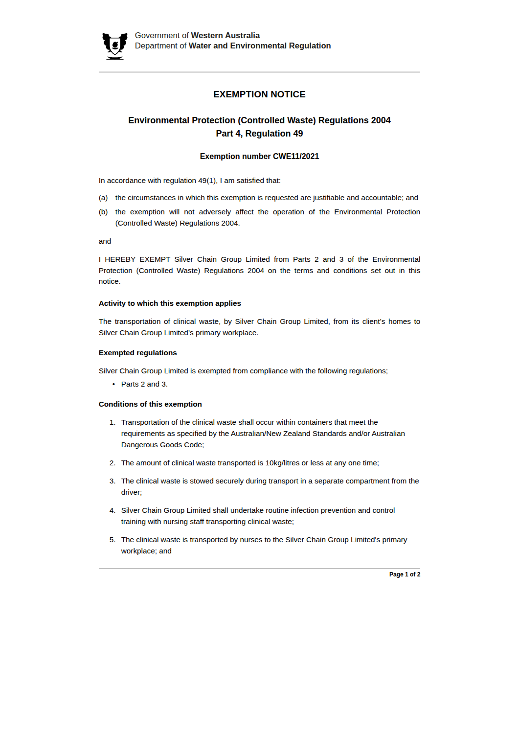Government of Western Australia
Department of Water and Environmental Regulation
EXEMPTION NOTICE
Environmental Protection (Controlled Waste) Regulations 2004
Part 4, Regulation 49
Exemption number CWE11/2021
In accordance with regulation 49(1), I am satisfied that:
(a) the circumstances in which this exemption is requested are justifiable and accountable; and
(b) the exemption will not adversely affect the operation of the Environmental Protection (Controlled Waste) Regulations 2004.
and
I HEREBY EXEMPT Silver Chain Group Limited from Parts 2 and 3 of the Environmental Protection (Controlled Waste) Regulations 2004 on the terms and conditions set out in this notice.
Activity to which this exemption applies
The transportation of clinical waste, by Silver Chain Group Limited, from its client’s homes to Silver Chain Group Limited’s primary workplace.
Exempted regulations
Silver Chain Group Limited is exempted from compliance with the following regulations;
Parts 2 and 3.
Conditions of this exemption
Transportation of the clinical waste shall occur within containers that meet the requirements as specified by the Australian/New Zealand Standards and/or Australian Dangerous Goods Code;
The amount of clinical waste transported is 10kg/litres or less at any one time;
The clinical waste is stowed securely during transport in a separate compartment from the driver;
Silver Chain Group Limited shall undertake routine infection prevention and control training with nursing staff transporting clinical waste;
The clinical waste is transported by nurses to the Silver Chain Group Limited's primary workplace; and
Page 1 of 2